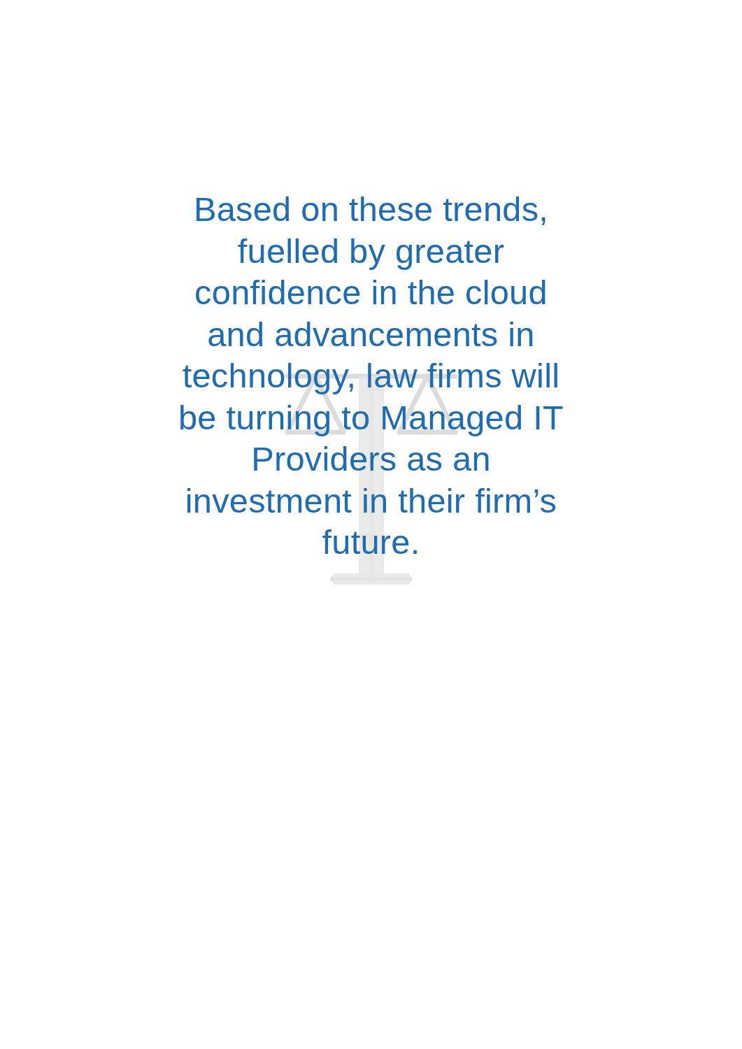Based on these trends, fuelled by greater confidence in the cloud and advancements in technology, law firms will be turning to Managed IT Providers as an investment in their firm’s future.